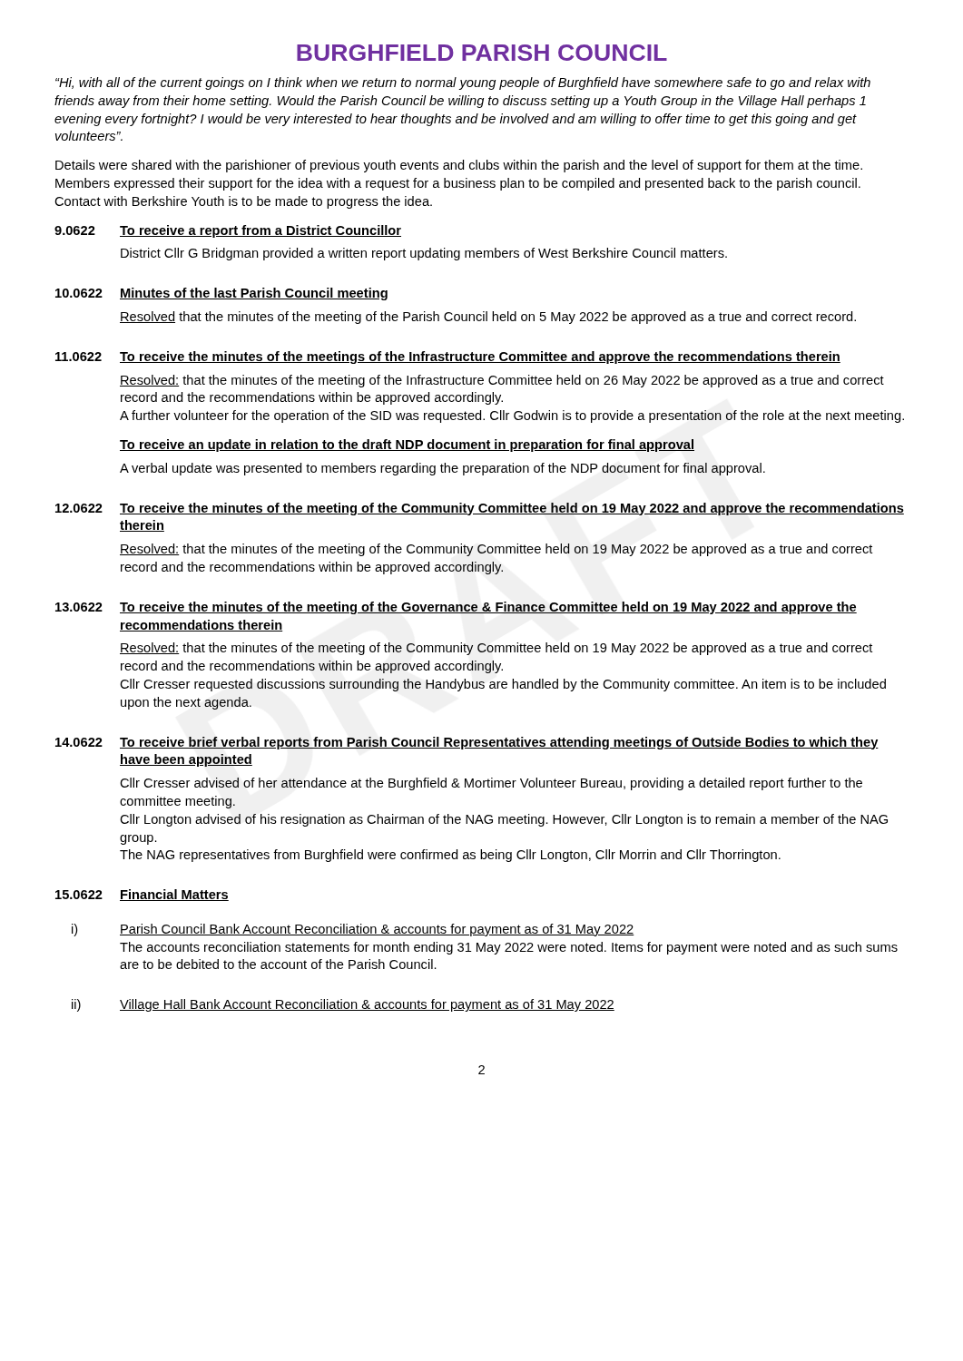DRAFT
BURGHFIELD PARISH COUNCIL
“Hi, with all of the current goings on I think when we return to normal young people of Burghfield have somewhere safe to go and relax with friends away from their home setting. Would the Parish Council be willing to discuss setting up a Youth Group in the Village Hall perhaps 1 evening every fortnight? I would be very interested to hear thoughts and be involved and am willing to offer time to get this going and get volunteers”.
Details were shared with the parishioner of previous youth events and clubs within the parish and the level of support for them at the time. Members expressed their support for the idea with a request for a business plan to be compiled and presented back to the parish council. Contact with Berkshire Youth is to be made to progress the idea.
9.0622
To receive a report from a District Councillor
District Cllr G Bridgman provided a written report updating members of West Berkshire Council matters.
10.0622
Minutes of the last Parish Council meeting
Resolved that the minutes of the meeting of the Parish Council held on 5 May 2022 be approved as a true and correct record.
11.0622
To receive the minutes of the meetings of the Infrastructure Committee and approve the recommendations therein
Resolved: that the minutes of the meeting of the Infrastructure Committee held on 26 May 2022 be approved as a true and correct record and the recommendations within be approved accordingly.
A further volunteer for the operation of the SID was requested. Cllr Godwin is to provide a presentation of the role at the next meeting.
To receive an update in relation to the draft NDP document in preparation for final approval
A verbal update was presented to members regarding the preparation of the NDP document for final approval.
12.0622
To receive the minutes of the meeting of the Community Committee held on 19 May 2022 and approve the recommendations therein
Resolved: that the minutes of the meeting of the Community Committee held on 19 May 2022 be approved as a true and correct record and the recommendations within be approved accordingly.
13.0622
To receive the minutes of the meeting of the Governance & Finance Committee held on 19 May 2022 and approve the recommendations therein
Resolved: that the minutes of the meeting of the Community Committee held on 19 May 2022 be approved as a true and correct record and the recommendations within be approved accordingly.
Cllr Cresser requested discussions surrounding the Handybus are handled by the Community committee. An item is to be included upon the next agenda.
14.0622
To receive brief verbal reports from Parish Council Representatives attending meetings of Outside Bodies to which they have been appointed
Cllr Cresser advised of her attendance at the Burghfield & Mortimer Volunteer Bureau, providing a detailed report further to the committee meeting.
Cllr Longton advised of his resignation as Chairman of the NAG meeting. However, Cllr Longton is to remain a member of the NAG group.
The NAG representatives from Burghfield were confirmed as being Cllr Longton, Cllr Morrin and Cllr Thorrington.
15.0622
Financial Matters
i)
Parish Council Bank Account Reconciliation & accounts for payment as of 31 May 2022
The accounts reconciliation statements for month ending 31 May 2022 were noted. Items for payment were noted and as such sums are to be debited to the account of the Parish Council.
ii)
Village Hall Bank Account Reconciliation & accounts for payment as of 31 May 2022
2